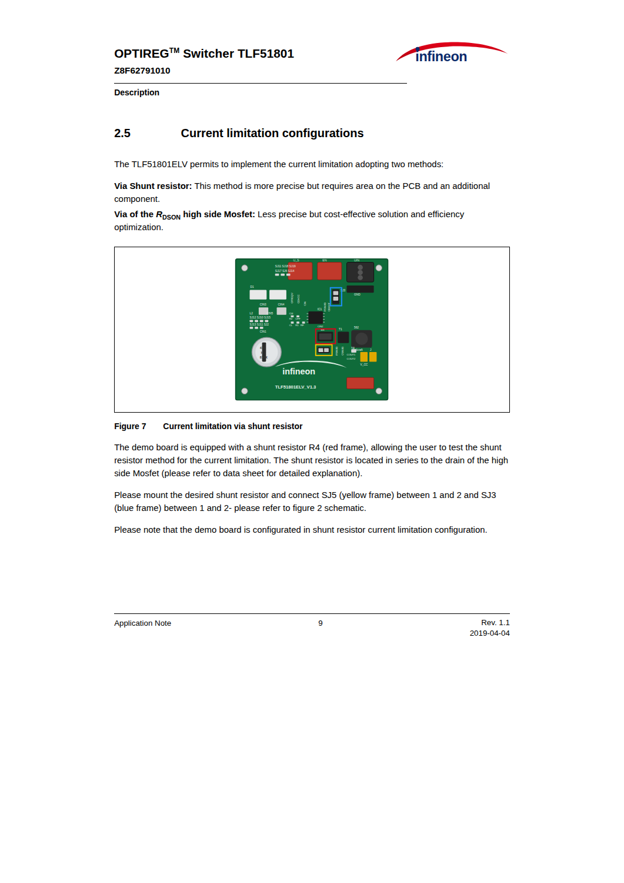infineon
OPTIREGTM Switcher TLF51801
Z8F62791010
Description
2.5
Current limitation configurations
The TLF51801ELV permits to implement the current limitation adopting two methods:
Via Shunt resistor: This method is more precise but requires area on the PCB and an additional component.
Via of the RDSON high side Mosfet: Less precise but cost-effective solution and efficiency optimization.
U_S EN UIN SJ11 SJ18 SJ19 SJ17 SJ6 SJ14 D1 CIN3 CIN4 L2 CIN5 SJ12 SJ10 SJ15 SJ13 SJ11 SJ2 CIN1 470 H 81PX IC1 CFREQU CDVCC CIN RSNUB CBOOT CI4 R2 CFF CL R1 RF CIN2 SJ3 R4 T1 SJ5 562 Coilcraft J GND RSNUB CSNUB COUT1 COUT2 V_CC D3 infineon TLF51801ELV_V1.3
Figure 7 Current limitation via shunt resistor
The demo board is equipped with a shunt resistor R4 (red frame), allowing the user to test the shunt resistor method for the current limitation. The shunt resistor is located in series to the drain of the high side Mosfet (please refer to data sheet for detailed explanation).
Please mount the desired shunt resistor and connect SJ5 (yellow frame) between 1 and 2 and SJ3 (blue frame) between 1 and 2- please refer to figure 2 schematic.
Please note that the demo board is configurated in shunt resistor current limitation configuration.
Application Note
9
Rev. 1.1
2019-04-04